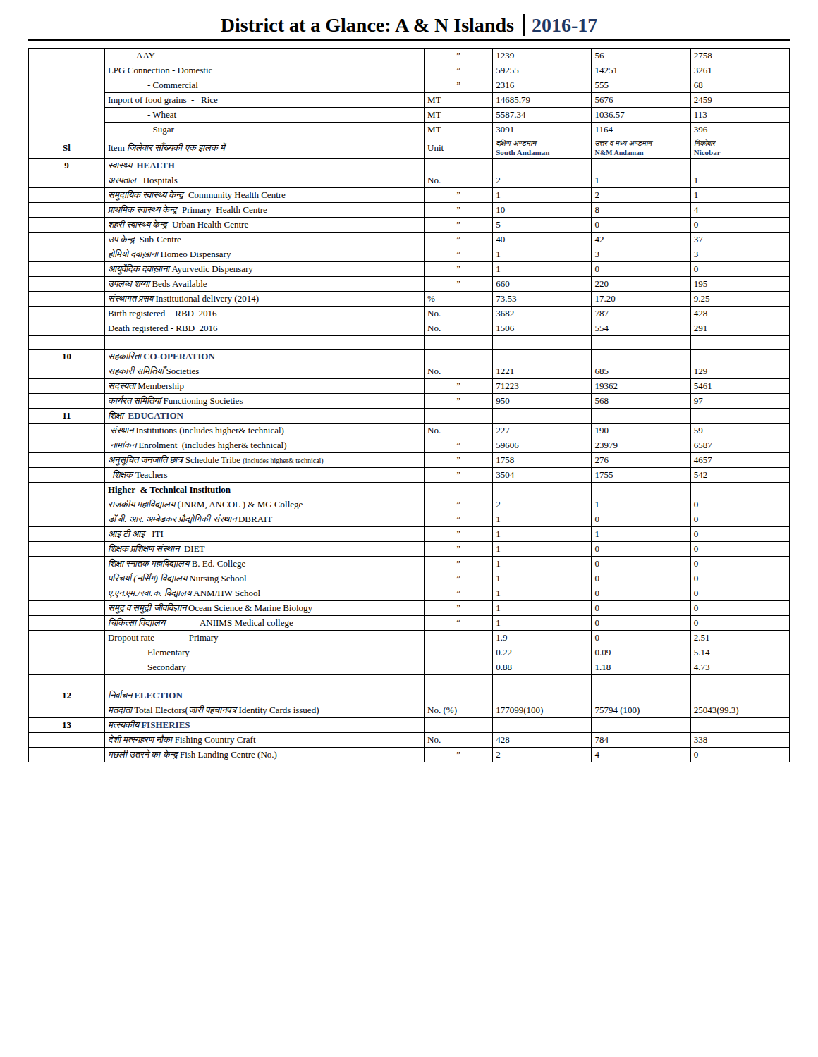District at a Glance: A & N Islands 2016-17
| | - AAY | ” | 1239 | 56 | 2758 |
| LPG Connection - Domestic | ” | 59255 | 14251 | 3261 |
| - Commercial | ” | 2316 | 555 | 68 |
| Import of food grains - Rice | MT | 14685.79 | 5676 | 2459 |
| - Wheat | MT | 5587.34 | 1036.57 | 113 |
| - Sugar | MT | 3091 | 1164 | 396 |
| Sl | Item जिलेवार सॉंख्यकी एक झलक में | Unit | दक्षिण अण्डमान South Andaman | उत्तर व मध्य अण्डमान N&M Andaman | निकोबार Nicobar |
| 9 | स्वास्थ्य HEALTH | | | | |
| | अस्पताल Hospitals | No. | 2 | 1 | 1 |
| | समुदायिक स्वास्थ्य केन्द्र Community Health Centre | ” | 1 | 2 | 1 |
| | प्राथमिक स्वास्थ्य केन्द्र Primary Health Centre | ” | 10 | 8 | 4 |
| | शहरी स्वास्थ्य केन्द्र Urban Health Centre | ” | 5 | 0 | 0 |
| | उप केन्द्र Sub-Centre | ” | 40 | 42 | 37 |
| | होमियो दवाख़ाना Homeo Dispensary | ” | 1 | 3 | 3 |
| | आयुर्वेदिक दवाख़ाना Ayurvedic Dispensary | ” | 1 | 0 | 0 |
| | उपलब्ध शय्या Beds Available | ” | 660 | 220 | 195 |
| | संस्थागत प्रसव Institutional delivery (2014) | % | 73.53 | 17.20 | 9.25 |
| | Birth registered - RBD 2016 | No. | 3682 | 787 | 428 |
| | Death registered - RBD 2016 | No. | 1506 | 554 | 291 |
| 10 | सहकारिता CO-OPERATION | | | | |
| | सहकारी समितियाँ Societies | No. | 1221 | 685 | 129 |
| | सदस्यता Membership | ” | 71223 | 19362 | 5461 |
| | कार्यरत समितियां Functioning Societies | ” | 950 | 568 | 97 |
| 11 | शिक्षा EDUCATION | | | | |
| | संस्थान Institutions (includes higher& technical) | No. | 227 | 190 | 59 |
| | नामांकन Enrolment (includes higher& technical) | ” | 59606 | 23979 | 6587 |
| | अनुसूचित जनजाति छात्र Schedule Tribe (includes higher& technical) | ” | 1758 | 276 | 4657 |
| | शिक्षक Teachers | ” | 3504 | 1755 | 542 |
| | Higher & Technical Institution | | | | |
| | राजकीय महाविद्यालय (JNRM, ANCOL ) & MG College | ” | 2 | 1 | 0 |
| | डॉ बी. आर. अम्बेडकर प्रौद्योगिकी संस्थान DBRAIT | ” | 1 | 0 | 0 |
| | आइ टी आइ ITI | ” | 1 | 1 | 0 |
| | शिक्षक प्रशिक्षण संस्थान DIET | ” | 1 | 0 | 0 |
| | शिक्षा स्नातक महाविद्यालय B. Ed. College | ” | 1 | 0 | 0 |
| | परिचर्या (नर्सिंग) विद्यालय Nursing School | ” | 1 | 0 | 0 |
| | ए.एन.एम./स्वा.क. विद्यालय ANM/HW School | ” | 1 | 0 | 0 |
| | समुद्र व समुद्री जीवविज्ञान Ocean Science & Marine Biology | ” | 1 | 0 | 0 |
| | चिकित्सा विद्यालय ANIIMS Medical college | “ | 1 | 0 | 0 |
| | Dropout rate Primary | | 1.9 | 0 | 2.51 |
| | Elementary | | 0.22 | 0.09 | 5.14 |
| | Secondary | | 0.88 | 1.18 | 4.73 |
| 12 | निर्वाचन ELECTION | | | | |
| | मतदाता Total Electors( जारी पहचानपत्र Identity Cards issued) | No. (%) | 177099(100) | 75794 (100) | 25043(99.3) |
| 13 | मत्स्यकीय FISHERIES | | | | |
| | देशी मत्स्यहरण नौका Fishing Country Craft | No. | 428 | 784 | 338 |
| | मछली उतरने का केन्द्र Fish Landing Centre (No.) | ” | 2 | 4 | 0 |